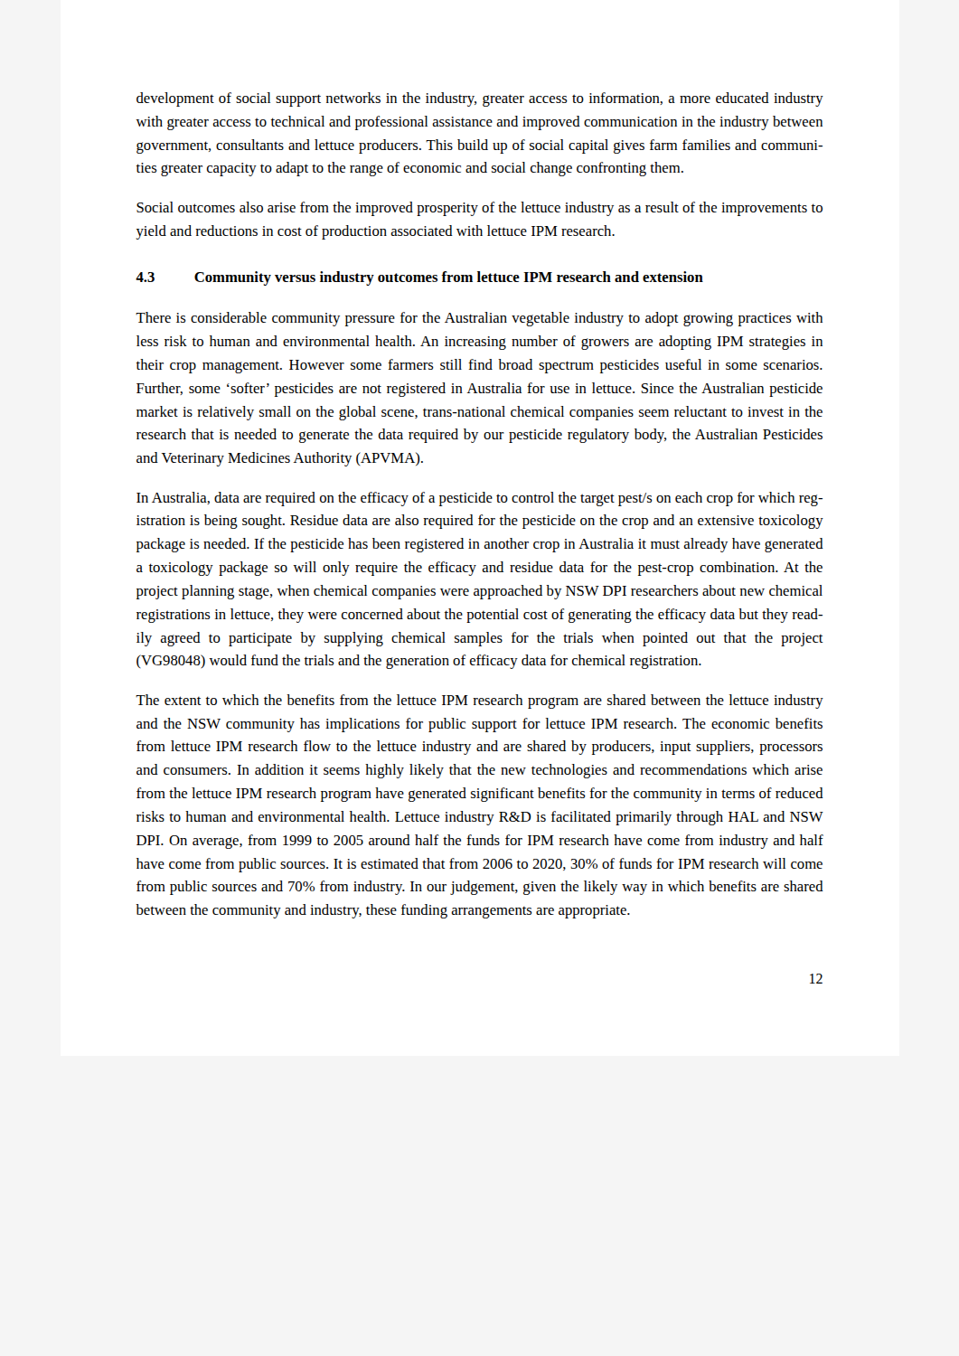development of social support networks in the industry, greater access to information, a more educated industry with greater access to technical and professional assistance and improved communication in the industry between government, consultants and lettuce producers. This build up of social capital gives farm families and communities greater capacity to adapt to the range of economic and social change confronting them.
Social outcomes also arise from the improved prosperity of the lettuce industry as a result of the improvements to yield and reductions in cost of production associated with lettuce IPM research.
4.3 Community versus industry outcomes from lettuce IPM research and extension
There is considerable community pressure for the Australian vegetable industry to adopt growing practices with less risk to human and environmental health. An increasing number of growers are adopting IPM strategies in their crop management. However some farmers still find broad spectrum pesticides useful in some scenarios. Further, some ‘softer’ pesticides are not registered in Australia for use in lettuce. Since the Australian pesticide market is relatively small on the global scene, trans-national chemical companies seem reluctant to invest in the research that is needed to generate the data required by our pesticide regulatory body, the Australian Pesticides and Veterinary Medicines Authority (APVMA).
In Australia, data are required on the efficacy of a pesticide to control the target pest/s on each crop for which registration is being sought. Residue data are also required for the pesticide on the crop and an extensive toxicology package is needed. If the pesticide has been registered in another crop in Australia it must already have generated a toxicology package so will only require the efficacy and residue data for the pest-crop combination. At the project planning stage, when chemical companies were approached by NSW DPI researchers about new chemical registrations in lettuce, they were concerned about the potential cost of generating the efficacy data but they readily agreed to participate by supplying chemical samples for the trials when pointed out that the project (VG98048) would fund the trials and the generation of efficacy data for chemical registration.
The extent to which the benefits from the lettuce IPM research program are shared between the lettuce industry and the NSW community has implications for public support for lettuce IPM research. The economic benefits from lettuce IPM research flow to the lettuce industry and are shared by producers, input suppliers, processors and consumers. In addition it seems highly likely that the new technologies and recommendations which arise from the lettuce IPM research program have generated significant benefits for the community in terms of reduced risks to human and environmental health. Lettuce industry R&D is facilitated primarily through HAL and NSW DPI. On average, from 1999 to 2005 around half the funds for IPM research have come from industry and half have come from public sources. It is estimated that from 2006 to 2020, 30% of funds for IPM research will come from public sources and 70% from industry. In our judgement, given the likely way in which benefits are shared between the community and industry, these funding arrangements are appropriate.
12